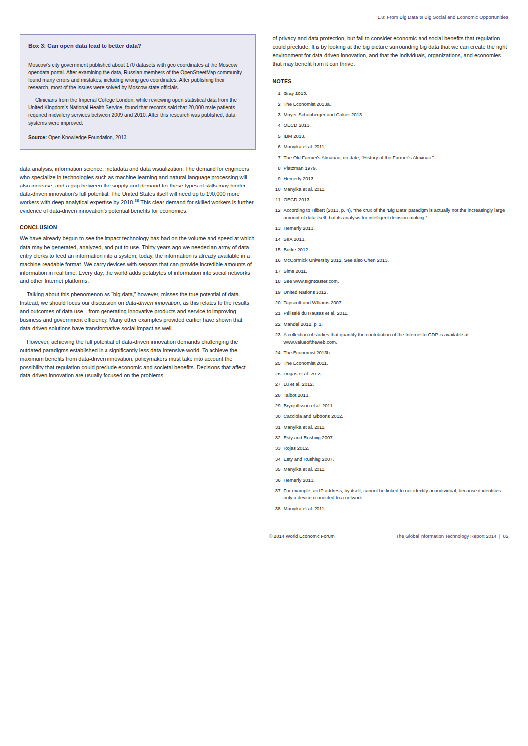1.8: From Big Data to Big Social and Economic Opportunities
Box 3: Can open data lead to better data?
Moscow’s city government published about 170 datasets with geo coordinates at the Moscow opendata portal. After examining the data, Russian members of the OpenStreetMap community found many errors and mistakes, including wrong geo coordinates. After publishing their research, most of the issues were solved by Moscow state officials.
Clinicians from the Imperial College London, while reviewing open statistical data from the United Kingdom’s National Health Service, found that records said that 20,000 male patients required midwifery services between 2009 and 2010. After this research was published, data systems were improved.
Source: Open Knowledge Foundation, 2013.
data analysis, information science, metadata and data visualization. The demand for engineers who specialize in technologies such as machine learning and natural language processing will also increase, and a gap between the supply and demand for these types of skills may hinder data-driven innovation’s full potential. The United States itself will need up to 190,000 more workers with deep analytical expertise by 2018.38 This clear demand for skilled workers is further evidence of data-driven innovation’s potential benefits for economies.
Conclusion
We have already begun to see the impact technology has had on the volume and speed at which data may be generated, analyzed, and put to use. Thirty years ago we needed an army of data-entry clerks to feed an information into a system; today, the information is already available in a machine-readable format. We carry devices with sensors that can provide incredible amounts of information in real time. Every day, the world adds petabytes of information into social networks and other Internet platforms.
Talking about this phenomenon as “big data,” however, misses the true potential of data. Instead, we should focus our discussion on data-driven innovation, as this relates to the results and outcomes of data use—from generating innovative products and service to improving business and government efficiency. Many other examples provided earlier have shown that data-driven solutions have transformative social impact as well.
However, achieving the full potential of data-driven innovation demands challenging the outdated paradigms established in a significantly less data-intensive world. To achieve the maximum benefits from data-driven innovation, policymakers must take into account the possibility that regulation could preclude economic and societal benefits. Decisions that affect data-driven innovation are usually focused on the problems
of privacy and data protection, but fail to consider economic and social benefits that regulation could preclude. It is by looking at the big picture surrounding big data that we can create the right environment for data-driven innovation, and that the individuals, organizations, and economies that may benefit from it can thrive.
Notes
Gray 2013.
The Economist 2013a.
Mayer-Schonberger and Cukier 2013.
OECD 2013.
IBM 2013.
Manyika et al. 2011.
The Old Farmer’s Almanac, no date, “History of the Farmer’s Almanac.”
Platzman 1979.
Hemerly 2013.
Manyika et al. 2011.
OECD 2013.
According to Hilbert (2013, p. 4), “the crux of the ‘Big Data’ paradigm is actually not the increasingly large amount of data itself, but its analysis for intelligent decision-making.”
Hemerly 2013.
SIIA 2013.
Burke 2012.
McCormick University 2012. See also Chen 2013.
Sims 2011.
See www.flightcaster.com.
United Nations 2012.
Tapscott and Williams 2007.
Pélissié du Rausas et al. 2011.
Mandel 2012, p. 1.
A collection of studies that quantify the contribution of the Internet to GDP is available at www.valueoftheweb.com.
The Economist 2013b.
The Economist 2011.
Dugas et al. 2013.
Lu et al. 2012.
Talbot 2013.
Brynjolfsson et al. 2011.
Cacciola and Gibbons 2012.
Manyika et al. 2011.
Esty and Rushing 2007.
Rojas 2012.
Esty and Rushing 2007.
Manyika et al. 2011.
Hemerly 2013.
For example, an IP address, by itself, cannot be linked to nor identify an individual, because it identifies only a device connected to a network.
Manyika et al. 2011.
© 2014 World Economic Forum
The Global Information Technology Report 2014 | 85